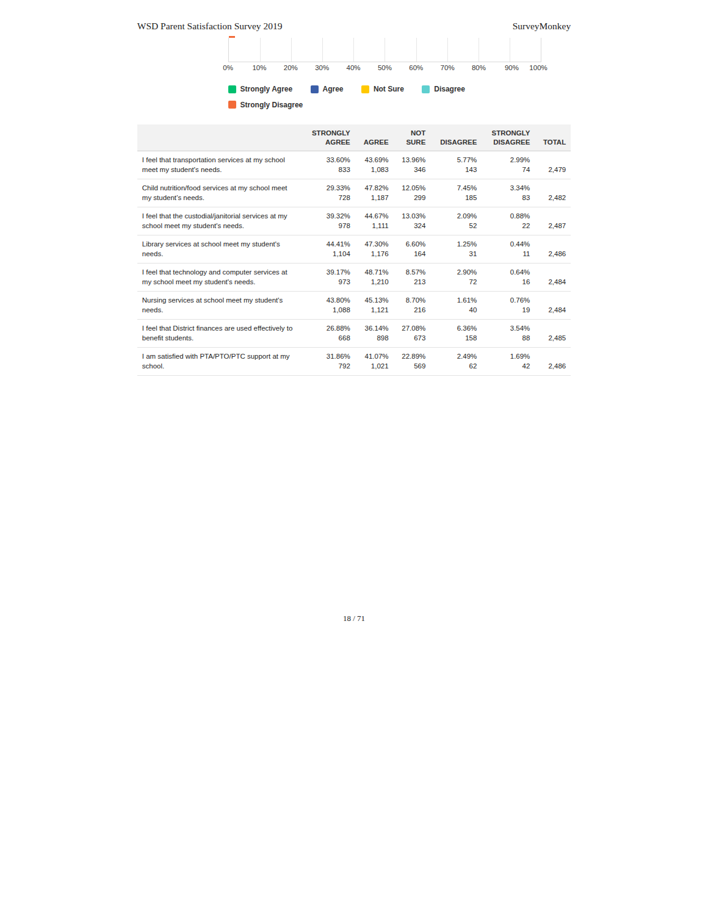WSD Parent Satisfaction Survey 2019
SurveyMonkey
0% 10% 20% 30% 40% 50% 60% 70% 80% 90% 100%
Strongly Agree Agree Not Sure Disagree
Strongly Disagree
| | STRONGLY AGREE | AGREE | NOT SURE | DISAGREE | STRONGLY DISAGREE | TOTAL |
| --- | --- | --- | --- | --- | --- | --- |
| I feel that transportation services at my school meet my student's needs. | 33.60% 833 | 43.69% 1,083 | 13.96% 346 | 5.77% 143 | 2.99% 74 | 2,479 |
| Child nutrition/food services at my school meet my student’s needs. | 29.33% 728 | 47.82% 1,187 | 12.05% 299 | 7.45% 185 | 3.34% 83 | 2,482 |
| I feel that the custodial/janitorial services at my school meet my student's needs. | 39.32% 978 | 44.67% 1,111 | 13.03% 324 | 2.09% 52 | 0.88% 22 | 2,487 |
| Library services at school meet my student's needs. | 44.41% 1,104 | 47.30% 1,176 | 6.60% 164 | 1.25% 31 | 0.44% 11 | 2,486 |
| I feel that technology and computer services at my school meet my student's needs. | 39.17% 973 | 48.71% 1,210 | 8.57% 213 | 2.90% 72 | 0.64% 16 | 2,484 |
| Nursing services at school meet my student's needs. | 43.80% 1,088 | 45.13% 1,121 | 8.70% 216 | 1.61% 40 | 0.76% 19 | 2,484 |
| I feel that District finances are used effectively to benefit students. | 26.88% 668 | 36.14% 898 | 27.08% 673 | 6.36% 158 | 3.54% 88 | 2,485 |
| I am satisfied with PTA/PTO/PTC support at my school. | 31.86% 792 | 41.07% 1,021 | 22.89% 569 | 2.49% 62 | 1.69% 42 | 2,486 |
18 / 71